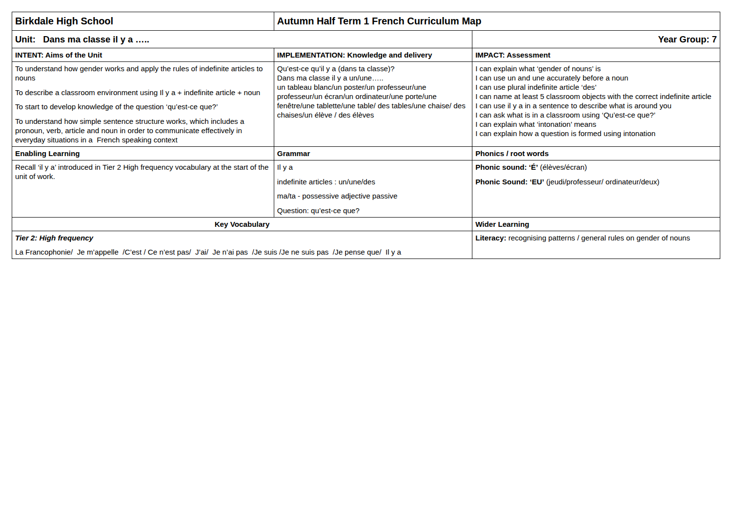| Birkdale High School | Autumn Half Term 1 French Curriculum Map |
| Unit: Dans ma classe il y a ….. | Year Group: 7 |
| INTENT: Aims of the Unit | IMPLEMENTATION: Knowledge and delivery | IMPACT: Assessment |
| To understand how gender works and apply the rules of indefinite articles to nouns To describe a classroom environment using Il y a + indefinite article + noun To start to develop knowledge of the question ‘qu’est-ce que?’ To understand how simple sentence structure works, which includes a pronoun, verb, article and noun in order to communicate effectively in everyday situations in a French speaking context | Qu’est-ce qu’il y a (dans ta classe)? Dans ma classe il y a un/une….. un tableau blanc/un poster/un professeur/une professeur/un écran/un ordinateur/une porte/une fenêtre/une tablette/une table/ des tables/une chaise/ des chaises/un élève / des élèves | I can explain what ‘gender of nouns’ is I can use un and une accurately before a noun I can use plural indefinite article ‘des’ I can name at least 5 classroom objects with the correct indefinite article I can use il y a in a sentence to describe what is around you I can ask what is in a classroom using ‘Qu’est-ce que?’ I can explain what ‘intonation’ means I can explain how a question is formed using intonation |
| Enabling Learning | Grammar | Phonics / root words |
| Recall ‘il y a’ introduced in Tier 2 High frequency vocabulary at the start of the unit of work. | Il y a indefinite articles : un/une/des ma/ta - possessive adjective passive Question: qu’est-ce que? | Phonic sound: ‘É’ (élèves/écran) Phonic Sound: ‘EU’ (jeudi/professeur/ ordinateur/deux) |
| Key Vocabulary | Wider Learning |
| Tier 2: High frequency La Francophonie/ Je m’appelle /C’est / Ce n’est pas/ J’ai/ Je n’ai pas /Je suis /Je ne suis pas /Je pense que/ Il y a | Literacy: recognising patterns / general rules on gender of nouns |